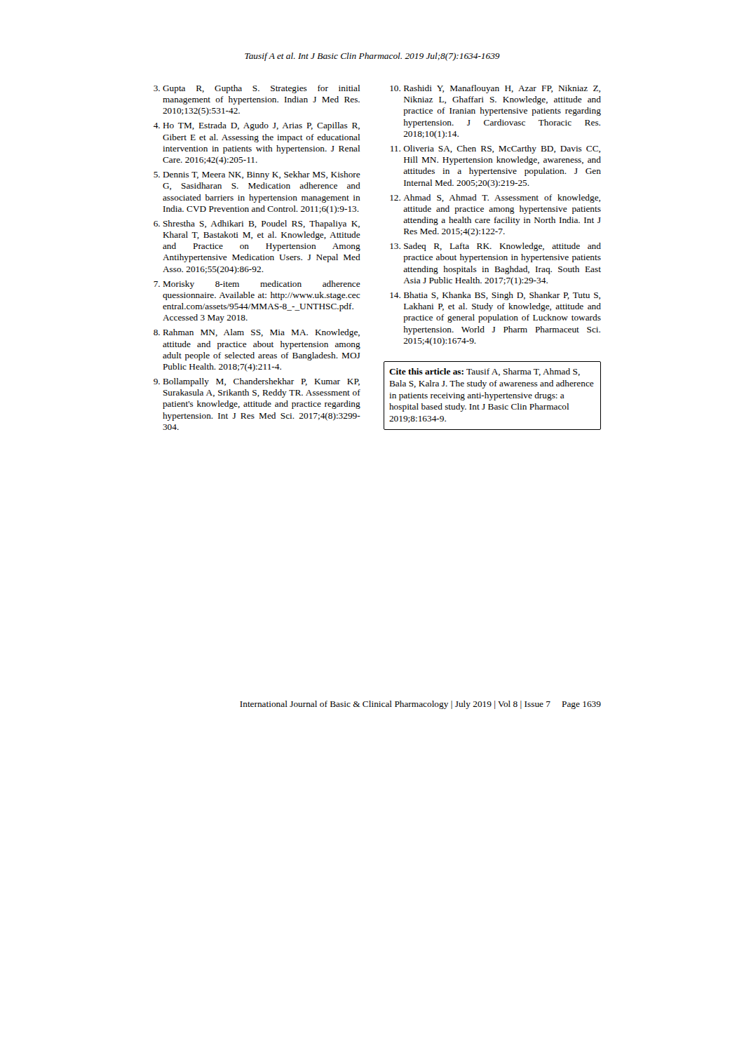Tausif A et al. Int J Basic Clin Pharmacol. 2019 Jul;8(7):1634-1639
Gupta R, Guptha S. Strategies for initial management of hypertension. Indian J Med Res. 2010;132(5):531-42.
Ho TM, Estrada D, Agudo J, Arias P, Capillas R, Gibert E et al. Assessing the impact of educational intervention in patients with hypertension. J Renal Care. 2016;42(4):205-11.
Dennis T, Meera NK, Binny K, Sekhar MS, Kishore G, Sasidharan S. Medication adherence and associated barriers in hypertension management in India. CVD Prevention and Control. 2011;6(1):9-13.
Shrestha S, Adhikari B, Poudel RS, Thapaliya K, Kharal T, Bastakoti M, et al. Knowledge, Attitude and Practice on Hypertension Among Antihypertensive Medication Users. J Nepal Med Asso. 2016;55(204):86-92.
Morisky 8-item medication adherence quessionnaire. Available at: http://www.uk.stage.cecentral.com/assets/9544/MMAS-8_-_UNTHSC.pdf. Accessed 3 May 2018.
Rahman MN, Alam SS, Mia MA. Knowledge, attitude and practice about hypertension among adult people of selected areas of Bangladesh. MOJ Public Health. 2018;7(4):211-4.
Bollampally M, Chandershekhar P, Kumar KP, Surakasula A, Srikanth S, Reddy TR. Assessment of patient's knowledge, attitude and practice regarding hypertension. Int J Res Med Sci. 2017;4(8):3299-304.
Rashidi Y, Manaflouyan H, Azar FP, Nikniaz Z, Nikniaz L, Ghaffari S. Knowledge, attitude and practice of Iranian hypertensive patients regarding hypertension. J Cardiovasc Thoracic Res. 2018;10(1):14.
Oliveria SA, Chen RS, McCarthy BD, Davis CC, Hill MN. Hypertension knowledge, awareness, and attitudes in a hypertensive population. J Gen Internal Med. 2005;20(3):219-25.
Ahmad S, Ahmad T. Assessment of knowledge, attitude and practice among hypertensive patients attending a health care facility in North India. Int J Res Med. 2015;4(2):122-7.
Sadeq R, Lafta RK. Knowledge, attitude and practice about hypertension in hypertensive patients attending hospitals in Baghdad, Iraq. South East Asia J Public Health. 2017;7(1):29-34.
Bhatia S, Khanka BS, Singh D, Shankar P, Tutu S, Lakhani P, et al. Study of knowledge, attitude and practice of general population of Lucknow towards hypertension. World J Pharm Pharmaceut Sci. 2015;4(10):1674-9.
Cite this article as: Tausif A, Sharma T, Ahmad S, Bala S, Kalra J. The study of awareness and adherence in patients receiving anti-hypertensive drugs: a hospital based study. Int J Basic Clin Pharmacol 2019;8:1634-9.
International Journal of Basic & Clinical Pharmacology | July 2019 | Vol 8 | Issue 7Page 1639